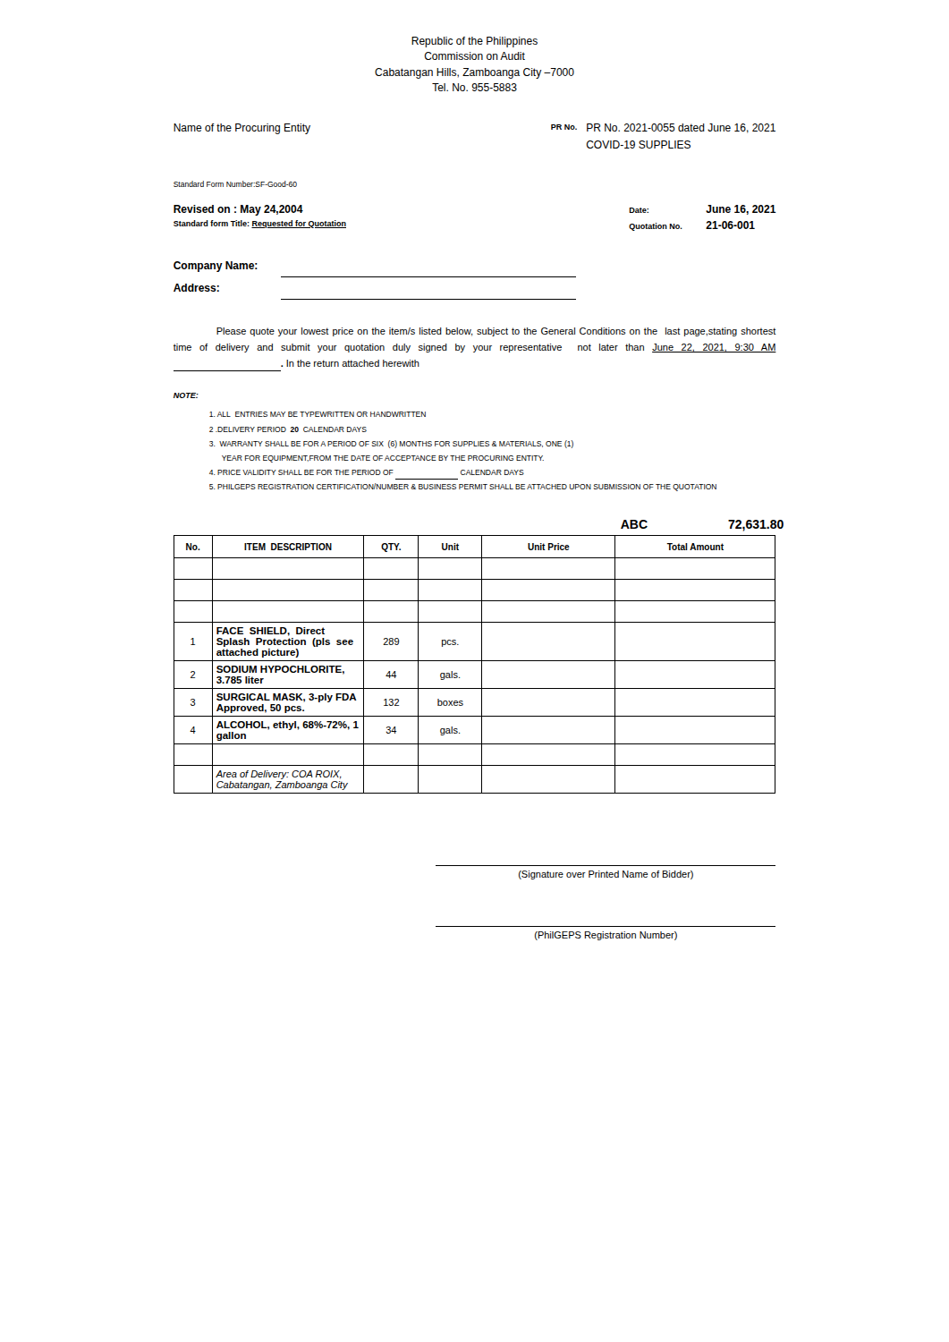Republic of the Philippines
Commission on Audit
Cabatangan Hills, Zamboanga City –7000
Tel. No. 955-5883
Name of the Procuring Entity
PR No.
PR No. 2021-0055 dated June 16, 2021
COVID-19 SUPPLIES
Standard Form Number:SF-Good-60
Revised on : May 24,2004
Standard form Title: Requested for Quotation
Date: June 16, 2021
Quotation No. 21-06-001
Company Name:
Address:
Please quote your lowest price on the item/s listed below, subject to the General Conditions on the last page,stating shortest time of delivery and submit your quotation duly signed by your representative not later than June 22, 2021, 9:30 AM . In the return attached herewith
NOTE:
1. ALL ENTRIES MAY BE TYPEWRITTEN OR HANDWRITTEN
2 .DELIVERY PERIOD 20 CALENDAR DAYS
3. WARRANTY SHALL BE FOR A PERIOD OF SIX (6) MONTHS FOR SUPPLIES & MATERIALS, ONE (1) YEAR FOR EQUIPMENT,FROM THE DATE OF ACCEPTANCE BY THE PROCURING ENTITY.
4. PRICE VALIDITY SHALL BE FOR THE PERIOD OF CALENDAR DAYS
5. PHILGEPS REGISTRATION CERTIFICATION/NUMBER & BUSINESS PERMIT SHALL BE ATTACHED UPON SUBMISSION OF THE QUOTATION
ABC
72,631.80
| No. | ITEM DESCRIPTION | QTY. | Unit | Unit Price | Total Amount |
| --- | --- | --- | --- | --- | --- |
| 1 | FACE SHIELD, Direct Splash Protection (pls see attached picture) | 289 | pcs. | | |
| 2 | SODIUM HYPOCHLORITE, 3.785 liter | 44 | gals. | | |
| 3 | SURGICAL MASK, 3-ply FDA Approved, 50 pcs. | 132 | boxes | | |
| 4 | ALCOHOL, ethyl, 68%-72%, 1 gallon | 34 | gals. | | |
| | Area of Delivery: COA ROIX, Cabatangan, Zamboanga City | | | | |
(Signature over Printed Name of Bidder)
(PhilGEPS Registration Number)